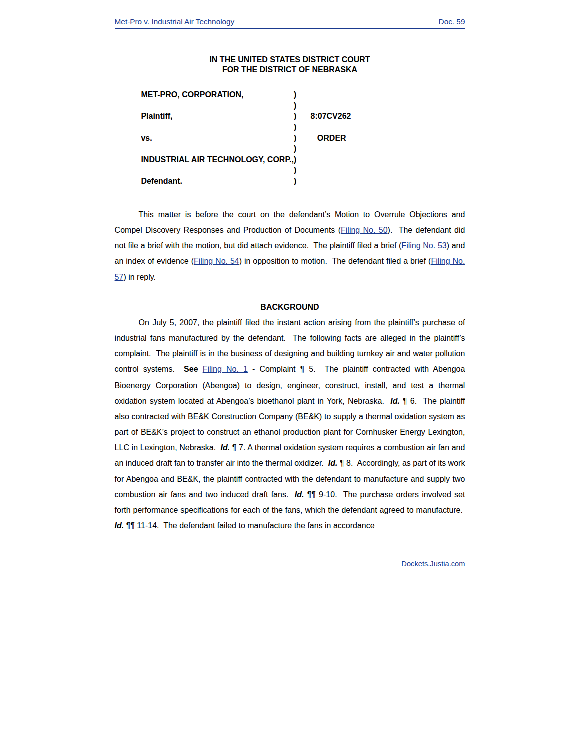Met-Pro v. Industrial Air Technology
Doc. 59
IN THE UNITED STATES DISTRICT COURT
FOR THE DISTRICT OF NEBRASKA
| MET-PRO, CORPORATION, | ) | |
| | ) | |
| Plaintiff, | ) | 8:07CV262 |
| | ) | |
| vs. | ) | ORDER |
| | ) | |
| INDUSTRIAL AIR TECHNOLOGY, CORP., | ) | |
| | ) | |
| Defendant. | ) | |
This matter is before the court on the defendant’s Motion to Overrule Objections and Compel Discovery Responses and Production of Documents (Filing No. 50). The defendant did not file a brief with the motion, but did attach evidence. The plaintiff filed a brief (Filing No. 53) and an index of evidence (Filing No. 54) in opposition to motion. The defendant filed a brief (Filing No. 57) in reply.
BACKGROUND
On July 5, 2007, the plaintiff filed the instant action arising from the plaintiff’s purchase of industrial fans manufactured by the defendant. The following facts are alleged in the plaintiff’s complaint. The plaintiff is in the business of designing and building turnkey air and water pollution control systems. See Filing No. 1 - Complaint ¶ 5. The plaintiff contracted with Abengoa Bioenergy Corporation (Abengoa) to design, engineer, construct, install, and test a thermal oxidation system located at Abengoa’s bioethanol plant in York, Nebraska. Id. ¶ 6. The plaintiff also contracted with BE&K Construction Company (BE&K) to supply a thermal oxidation system as part of BE&K’s project to construct an ethanol production plant for Cornhusker Energy Lexington, LLC in Lexington, Nebraska. Id. ¶ 7. A thermal oxidation system requires a combustion air fan and an induced draft fan to transfer air into the thermal oxidizer. Id. ¶ 8. Accordingly, as part of its work for Abengoa and BE&K, the plaintiff contracted with the defendant to manufacture and supply two combustion air fans and two induced draft fans. Id. ¶¶ 9-10. The purchase orders involved set forth performance specifications for each of the fans, which the defendant agreed to manufacture. Id. ¶¶ 11-14. The defendant failed to manufacture the fans in accordance
Dockets.Justia.com